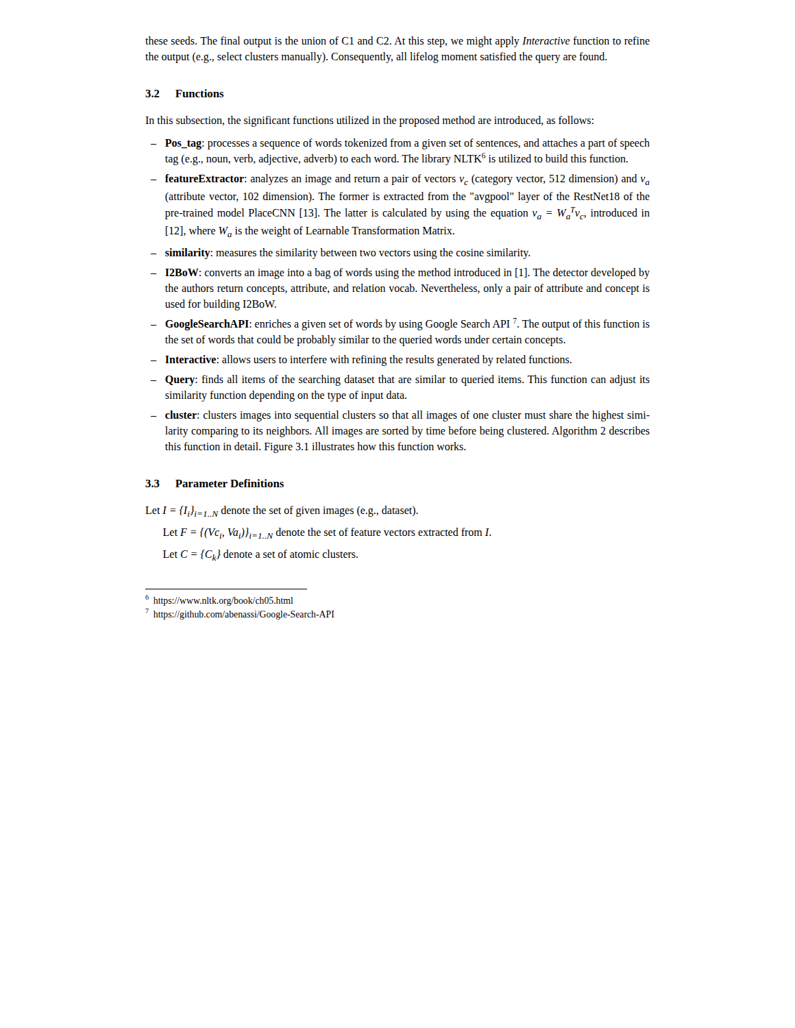these seeds. The final output is the union of C1 and C2. At this step, we might apply Interactive function to refine the output (e.g., select clusters manually). Consequently, all lifelog moment satisfied the query are found.
3.2 Functions
In this subsection, the significant functions utilized in the proposed method are introduced, as follows:
Pos_tag: processes a sequence of words tokenized from a given set of sentences, and attaches a part of speech tag (e.g., noun, verb, adjective, adverb) to each word. The library NLTK6 is utilized to build this function.
featureExtractor: analyzes an image and return a pair of vectors vc (category vector, 512 dimension) and va (attribute vector, 102 dimension). The former is extracted from the "avgpool" layer of the RestNet18 of the pre-trained model PlaceCNN [13]. The latter is calculated by using the equation va = WaTvc, introduced in [12], where Wa is the weight of Learnable Transformation Matrix.
similarity: measures the similarity between two vectors using the cosine similarity.
I2BoW: converts an image into a bag of words using the method introduced in [1]. The detector developed by the authors return concepts, attribute, and relation vocab. Nevertheless, only a pair of attribute and concept is used for building I2BoW.
GoogleSearchAPI: enriches a given set of words by using Google Search API 7. The output of this function is the set of words that could be probably similar to the queried words under certain concepts.
Interactive: allows users to interfere with refining the results generated by related functions.
Query: finds all items of the searching dataset that are similar to queried items. This function can adjust its similarity function depending on the type of input data.
cluster: clusters images into sequential clusters so that all images of one cluster must share the highest similarity comparing to its neighbors. All images are sorted by time before being clustered. Algorithm 2 describes this function in detail. Figure 3.1 illustrates how this function works.
3.3 Parameter Definitions
Let I = {Ii}i=1..N denote the set of given images (e.g., dataset).
Let F = {(Vci, Vai)}i=1..N denote the set of feature vectors extracted from I.
Let C = {Ck} denote a set of atomic clusters.
6 https://www.nltk.org/book/ch05.html
7 https://github.com/abenassi/Google-Search-API